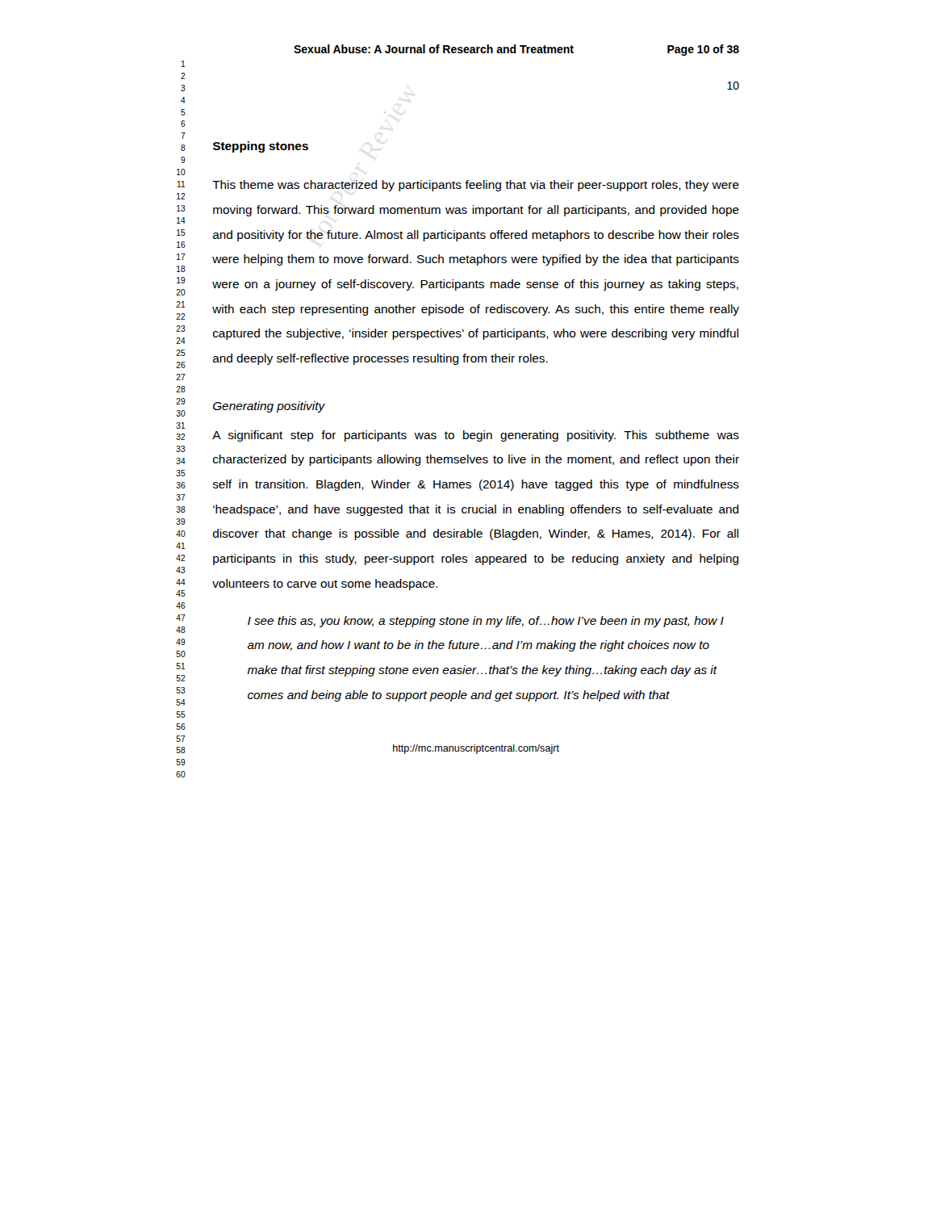12345 678910 1112131415 1617181920 2122232425 2627282930 3132333435 3637383940 4142434445 4647484950 5152535455 5657585960
For Peer Review
Sexual Abuse: A Journal of Research and Treatment Page 10 of 38
10
Stepping stones
This theme was characterized by participants feeling that via their peer-support roles, they were moving forward. This forward momentum was important for all participants, and provided hope and positivity for the future. Almost all participants offered metaphors to describe how their roles were helping them to move forward. Such metaphors were typified by the idea that participants were on a journey of self-discovery. Participants made sense of this journey as taking steps, with each step representing another episode of rediscovery. As such, this entire theme really captured the subjective, ‘insider perspectives’ of participants, who were describing very mindful and deeply self-reflective processes resulting from their roles.
Generating positivity
A significant step for participants was to begin generating positivity. This subtheme was characterized by participants allowing themselves to live in the moment, and reflect upon their self in transition. Blagden, Winder & Hames (2014) have tagged this type of mindfulness ‘headspace’, and have suggested that it is crucial in enabling offenders to self-evaluate and discover that change is possible and desirable (Blagden, Winder, & Hames, 2014). For all participants in this study, peer-support roles appeared to be reducing anxiety and helping volunteers to carve out some headspace.
I see this as, you know, a stepping stone in my life, of…how I’ve been in my past, how I am now, and how I want to be in the future…and I’m making the right choices now to make that first stepping stone even easier…that’s the key thing…taking each day as it comes and being able to support people and get support. It’s helped with that
http://mc.manuscriptcentral.com/sajrt